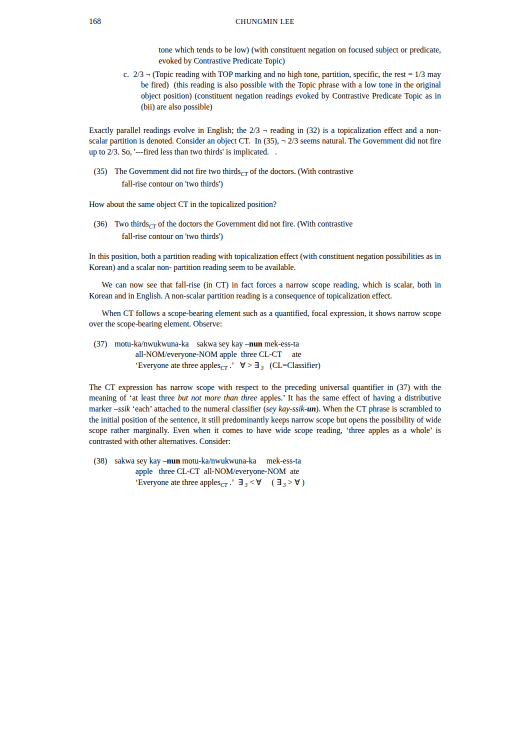168 CHUNGMIN LEE
tone which tends to be low) (with constituent negation on focused subject or predicate, evoked by Contrastive Predicate Topic)
c. 2/3 ¬ (Topic reading with TOP marking and no high tone, partition, specific, the rest = 1/3 may be fired) (this reading is also possible with the Topic phrase with a low tone in the original object position) (constituent negation readings evoked by Contrastive Predicate Topic as in (bii) are also possible)
Exactly parallel readings evolve in English; the 2/3 ¬ reading in (32) is a topicalization effect and a non-scalar partition is denoted. Consider an object CT. In (35), ¬ 2/3 seems natural. The Government did not fire up to 2/3. So, '---fired less than two thirds' is implicated. .
(35) The Government did not fire two thirdsCT of the doctors. (With contrastive fall-rise contour on 'two thirds')
How about the same object CT in the topicalized position?
(36) Two thirdsCT of the doctors the Government did not fire. (With contrastive fall-rise contour on 'two thirds')
In this position, both a partition reading with topicalization effect (with constituent negation possibilities as in Korean) and a scalar non- partition reading seem to be available.
We can now see that fall-rise (in CT) in fact forces a narrow scope reading, which is scalar, both in Korean and in English. A non-scalar partition reading is a consequence of topicalization effect.
When CT follows a scope-bearing element such as a quantified, focal expression, it shows narrow scope over the scope-bearing element. Observe:
(37) motu-ka/nwukwuna-ka sakwa sey kay –nun mek-ess-ta all-NOM/everyone-NOM apple three CL-CT ate ‘Everyone ate three applesCT .’ ∀ > ∃ 3 (CL=Classifier)
The CT expression has narrow scope with respect to the preceding universal quantifier in (37) with the meaning of ‘at least three but not more than three apples.’ It has the same effect of having a distributive marker –ssik ‘each’ attached to the numeral classifier (sey kay-ssik-un). When the CT phrase is scrambled to the initial position of the sentence, it still predominantly keeps narrow scope but opens the possibility of wide scope rather marginally. Even when it comes to have wide scope reading, ‘three apples as a whole’ is contrasted with other alternatives. Consider:
(38) sakwa sey kay –nun motu-ka/nwukwuna-ka mek-ess-ta apple three CL-CT all-NOM/everyone-NOM ate ‘Everyone ate three applesCT .’ ∃ 3 < ∀ ( ∃ 3 > ∀ )